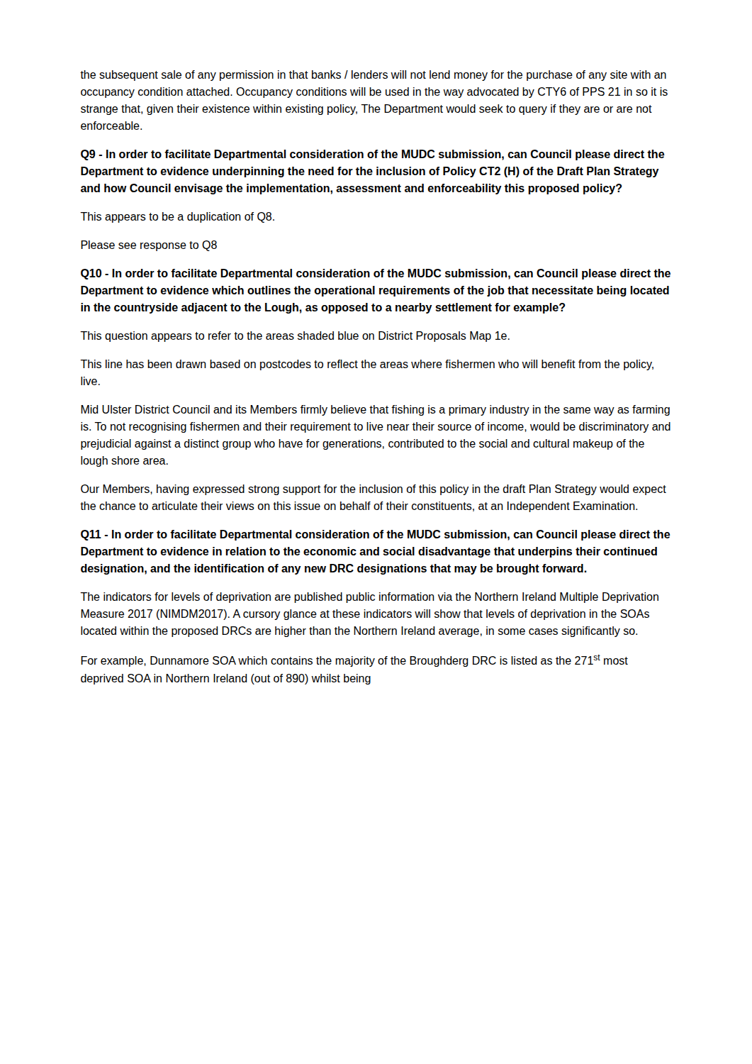the subsequent sale of any permission in that banks / lenders will not lend money for the purchase of any site with an occupancy condition attached. Occupancy conditions will be used in the way advocated by CTY6 of PPS 21 in so it is strange that, given their existence within existing policy, The Department would seek to query if they are or are not enforceable.
Q9 - In order to facilitate Departmental consideration of the MUDC submission, can Council please direct the Department to evidence underpinning the need for the inclusion of Policy CT2 (H) of the Draft Plan Strategy and how Council envisage the implementation, assessment and enforceability this proposed policy?
This appears to be a duplication of Q8.
Please see response to Q8
Q10 - In order to facilitate Departmental consideration of the MUDC submission, can Council please direct the Department to evidence which outlines the operational requirements of the job that necessitate being located in the countryside adjacent to the Lough, as opposed to a nearby settlement for example?
This question appears to refer to the areas shaded blue on District Proposals Map 1e.
This line has been drawn based on postcodes to reflect the areas where fishermen who will benefit from the policy, live.
Mid Ulster District Council and its Members firmly believe that fishing is a primary industry in the same way as farming is. To not recognising fishermen and their requirement to live near their source of income, would be discriminatory and prejudicial against a distinct group who have for generations, contributed to the social and cultural makeup of the lough shore area.
Our Members, having expressed strong support for the inclusion of this policy in the draft Plan Strategy would expect the chance to articulate their views on this issue on behalf of their constituents, at an Independent Examination.
Q11 - In order to facilitate Departmental consideration of the MUDC submission, can Council please direct the Department to evidence in relation to the economic and social disadvantage that underpins their continued designation, and the identification of any new DRC designations that may be brought forward.
The indicators for levels of deprivation are published public information via the Northern Ireland Multiple Deprivation Measure 2017 (NIMDM2017). A cursory glance at these indicators will show that levels of deprivation in the SOAs located within the proposed DRCs are higher than the Northern Ireland average, in some cases significantly so.
For example, Dunnamore SOA which contains the majority of the Broughderg DRC is listed as the 271st most deprived SOA in Northern Ireland (out of 890) whilst being